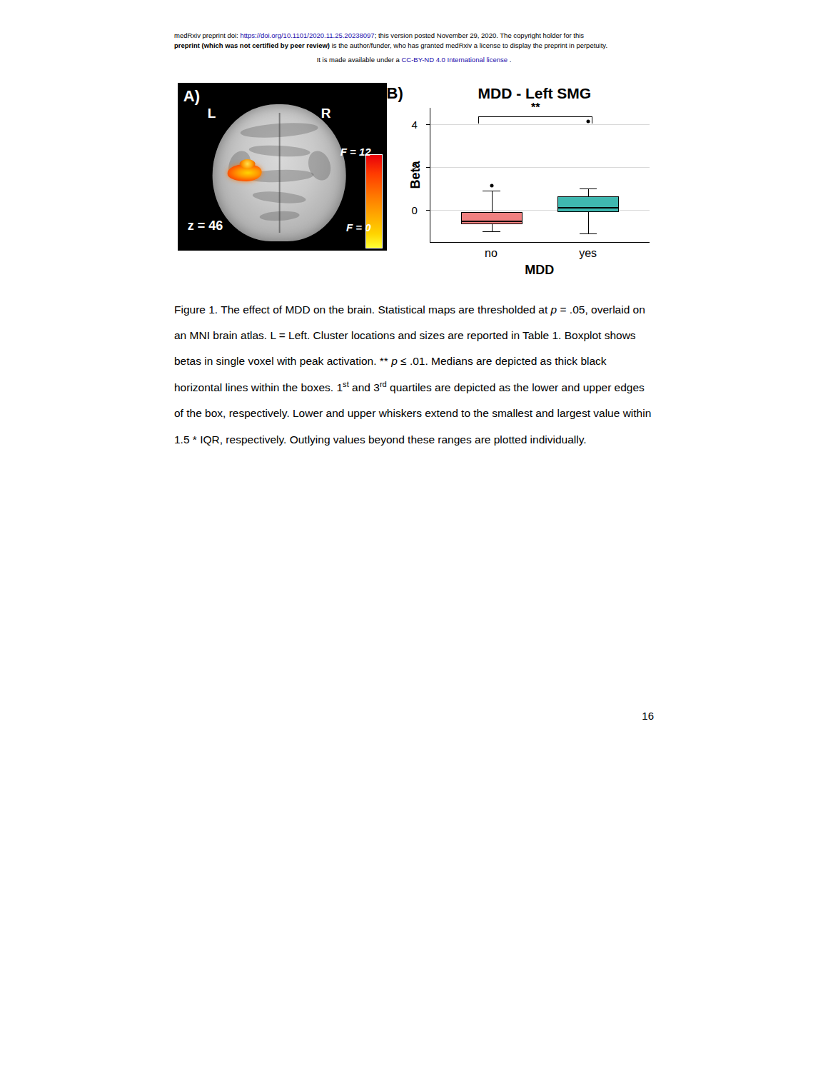medRxiv preprint doi: https://doi.org/10.1101/2020.11.25.20238097; this version posted November 29, 2020. The copyright holder for this
preprint (which was not certified by peer review) is the author/funder, who has granted medRxiv a license to display the preprint in perpetuity.
It is made available under a CC-BY-ND 4.0 International license .
A) L R z = 46 F = 12 F = 0
B)
MDD - Left SMG
Beta 4 2 0
**
no yes MDD
Figure 1. The effect of MDD on the brain. Statistical maps are thresholded at p = .05, overlaid on an MNI brain atlas. L = Left. Cluster locations and sizes are reported in Table 1. Boxplot shows betas in single voxel with peak activation. ** p ≤ .01. Medians are depicted as thick black horizontal lines within the boxes. 1st and 3rd quartiles are depicted as the lower and upper edges of the box, respectively. Lower and upper whiskers extend to the smallest and largest value within 1.5 * IQR, respectively. Outlying values beyond these ranges are plotted individually.
16